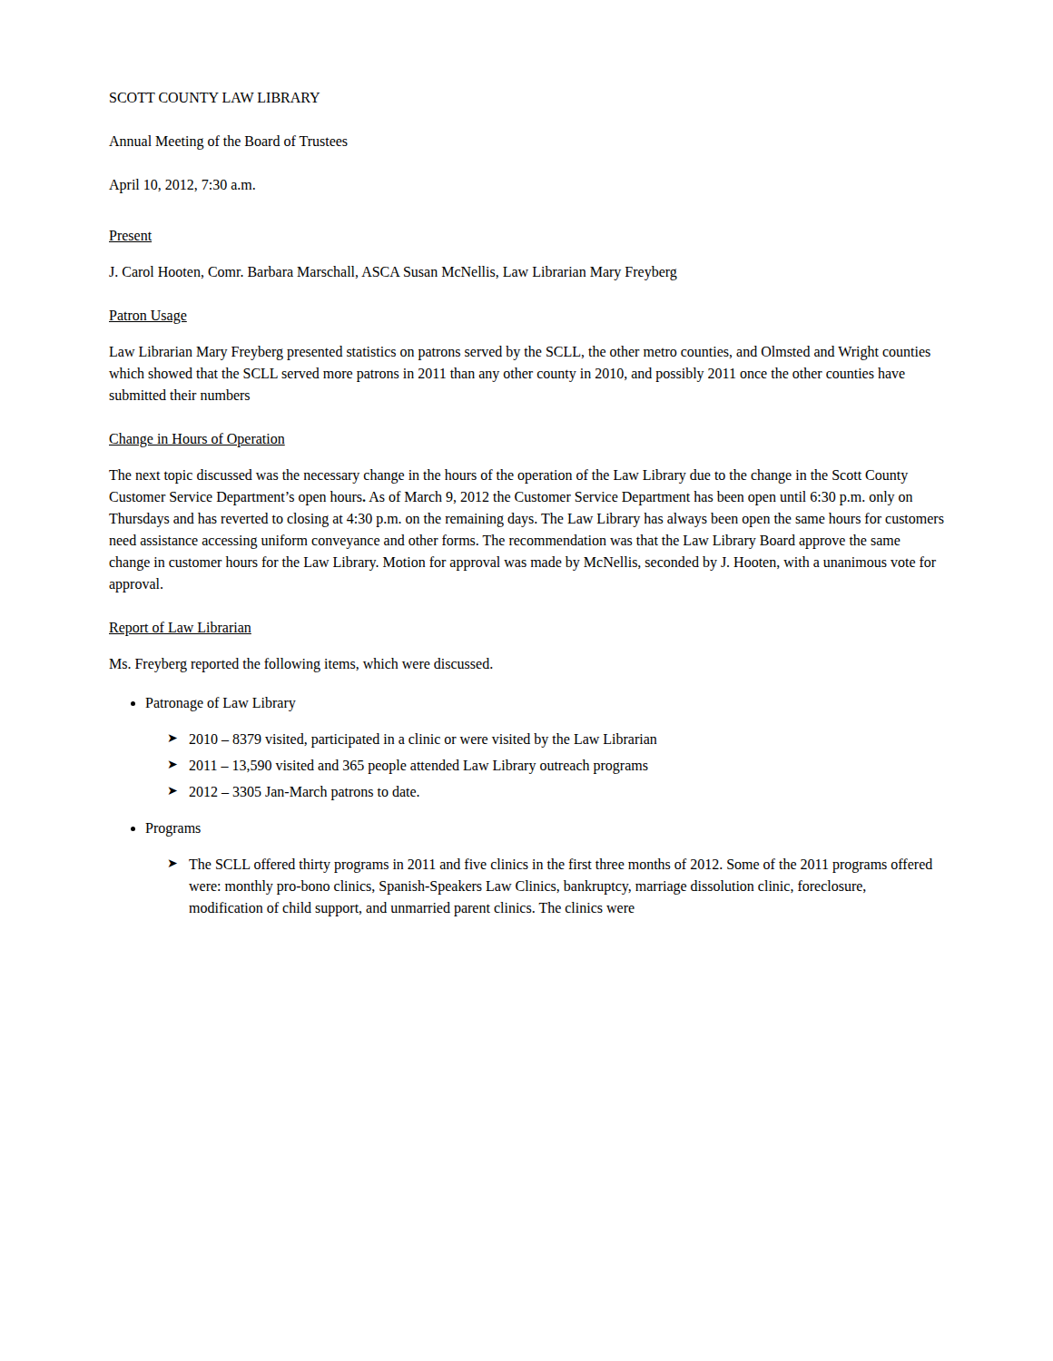SCOTT COUNTY LAW LIBRARY
Annual Meeting of the Board of Trustees
April 10, 2012, 7:30 a.m.
Present
J. Carol Hooten, Comr. Barbara Marschall, ASCA Susan McNellis, Law Librarian Mary Freyberg
Patron Usage
Law Librarian Mary Freyberg presented statistics on patrons served by the SCLL, the other metro counties, and Olmsted and Wright counties which showed that the SCLL served more patrons in 2011 than any other county in 2010, and possibly 2011 once the other counties have submitted their numbers
Change in Hours of Operation
The next topic discussed was the necessary change in the hours of the operation of the Law Library due to the change in the Scott County Customer Service Department’s open hours. As of March 9, 2012 the Customer Service Department has been open until 6:30 p.m. only on Thursdays and has reverted to closing at 4:30 p.m. on the remaining days. The Law Library has always been open the same hours for customers need assistance accessing uniform conveyance and other forms. The recommendation was that the Law Library Board approve the same change in customer hours for the Law Library. Motion for approval was made by McNellis, seconded by J. Hooten, with a unanimous vote for approval.
Report of Law Librarian
Ms. Freyberg reported the following items, which were discussed.
Patronage of Law Library
2010 – 8379 visited, participated in a clinic or were visited by the Law Librarian
2011 – 13,590 visited and 365 people attended Law Library outreach programs
2012 – 3305 Jan-March patrons to date.
Programs
The SCLL offered thirty programs in 2011 and five clinics in the first three months of 2012. Some of the 2011 programs offered were: monthly pro-bono clinics, Spanish-Speakers Law Clinics, bankruptcy, marriage dissolution clinic, foreclosure, modification of child support, and unmarried parent clinics. The clinics were